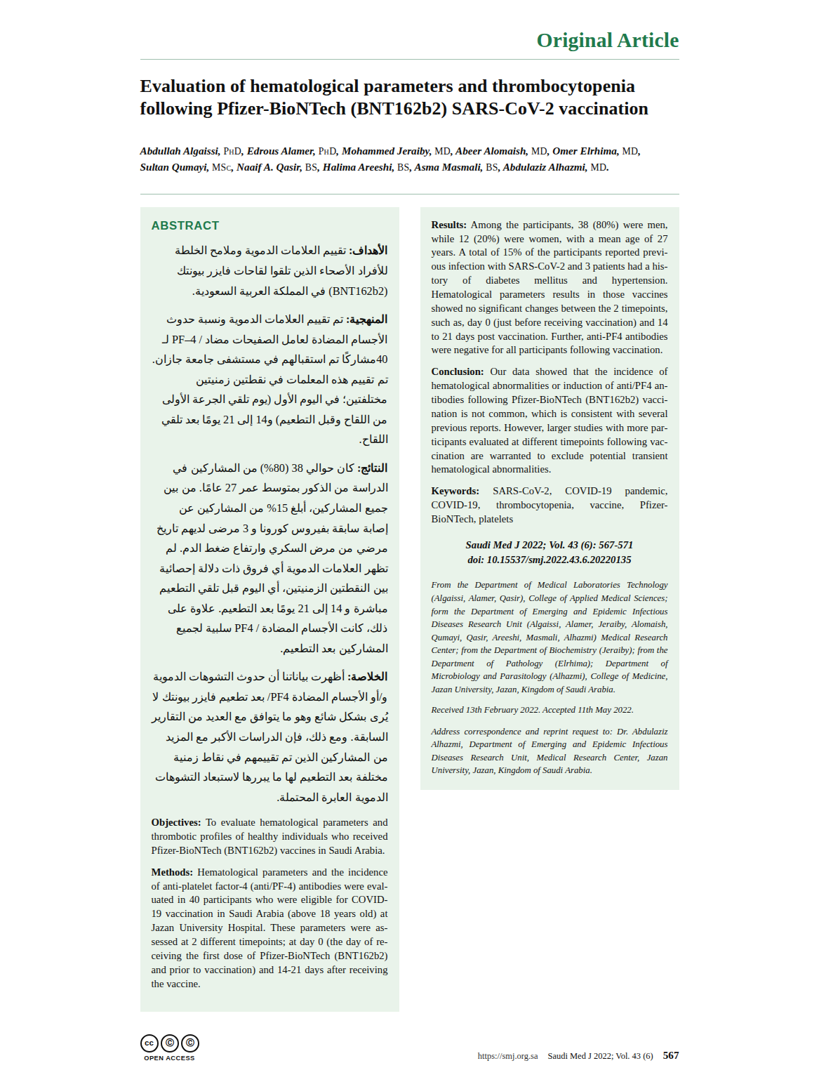Original Article
Evaluation of hematological parameters and thrombocytopenia following Pfizer-BioNTech (BNT162b2) SARS-CoV-2 vaccination
Abdullah Algaissi, PhD, Edrous Alamer, PhD, Mohammed Jeraiby, MD, Abeer Alomaish, MD, Omer Elrhima, MD,
Sultan Qumayi, MSc, Naaif A. Qasir, BS, Halima Areeshi, BS, Asma Masmali, BS, Abdulaziz Alhazmi, MD.
ABSTRACT
الأهداف: تقييم العلامات الدموية وملامح الخلطة للأفراد الأصحاء الذين تلقوا لقاحات فايزر بيونتك (BNT162b2) في المملكة العربية السعودية.
المنهجية: تم تقييم العلامات الدموية ونسبة حدوث الأجسام المضادة لعامل الصفيحات مضاد / PF–4 لـ 40مشاركًا تم استقبالهم في مستشفى جامعة جازان. تم تقييم هذه المعلمات في نقطتين زمنيتين مختلفتين؛ في اليوم الأول (يوم تلقي الجرعة الأولى من اللقاح وقبل التطعيم) و14 إلى 21 يومًا بعد تلقي اللقاح.
النتائج: كان حوالي 38 (80%) من المشاركين في الدراسة من الذكور بمتوسط عمر 27 عامًا. من بين جميع المشاركين، أبلغ 15% من المشاركين عن إصابة سابقة بفيروس كورونا و 3 مرضى لديهم تاريخ مرضي من مرض السكري وارتفاع ضغط الدم. لم تظهر العلامات الدموية أي فروق ذات دلالة إحصائية بين النقطتين الزمنيتين، أي اليوم قبل تلقي التطعيم مباشرة و 14 إلى 21 يومًا بعد التطعيم. علاوة على ذلك، كانت الأجسام المضادة / PF4 سلبية لجميع المشاركين بعد التطعيم.
الخلاصة: أظهرت بياناتنا أن حدوث التشوهات الدموية و/أو الأجسام المضادة PF4/ بعد تطعيم فايزر بيونتك لا يُرى بشكل شائع وهو ما يتوافق مع العديد من التقارير السابقة. ومع ذلك، فإن الدراسات الأكبر مع المزيد من المشاركين الذين تم تقييمهم في نقاط زمنية مختلفة بعد التطعيم لها ما يبررها لاستبعاد التشوهات الدموية العابرة المحتملة.
Objectives: To evaluate hematological parameters and thrombotic profiles of healthy individuals who received Pfizer-BioNTech (BNT162b2) vaccines in Saudi Arabia.
Methods: Hematological parameters and the incidence of anti-platelet factor-4 (anti/PF-4) antibodies were evaluated in 40 participants who were eligible for COVID-19 vaccination in Saudi Arabia (above 18 years old) at Jazan University Hospital. These parameters were assessed at 2 different timepoints; at day 0 (the day of receiving the first dose of Pfizer-BioNTech (BNT162b2) and prior to vaccination) and 14-21 days after receiving the vaccine.
Results: Among the participants, 38 (80%) were men, while 12 (20%) were women, with a mean age of 27 years. A total of 15% of the participants reported previous infection with SARS-CoV-2 and 3 patients had a history of diabetes mellitus and hypertension. Hematological parameters results in those vaccines showed no significant changes between the 2 timepoints, such as, day 0 (just before receiving vaccination) and 14 to 21 days post vaccination. Further, anti-PF4 antibodies were negative for all participants following vaccination.
Conclusion: Our data showed that the incidence of hematological abnormalities or induction of anti/PF4 antibodies following Pfizer-BioNTech (BNT162b2) vaccination is not common, which is consistent with several previous reports. However, larger studies with more participants evaluated at different timepoints following vaccination are warranted to exclude potential transient hematological abnormalities.
Keywords: SARS-CoV-2, COVID-19 pandemic, COVID-19, thrombocytopenia, vaccine, Pfizer-BioNTech, platelets
Saudi Med J 2022; Vol. 43 (6): 567-571
doi: 10.15537/smj.2022.43.6.20220135
From the Department of Medical Laboratories Technology (Algaissi, Alamer, Qasir), College of Applied Medical Sciences; form the Department of Emerging and Epidemic Infectious Diseases Research Unit (Algaissi, Alamer, Jeraiby, Alomaish, Qumayi, Qasir, Areeshi, Masmali, Alhazmi) Medical Research Center; from the Department of Biochemistry (Jeraiby); from the Department of Pathology (Elrhima); Department of Microbiology and Parasitology (Alhazmi), College of Medicine, Jazan University, Jazan, Kingdom of Saudi Arabia.
Received 13th February 2022. Accepted 11th May 2022.
Address correspondence and reprint request to: Dr. Abdulaziz Alhazmi, Department of Emerging and Epidemic Infectious Diseases Research Unit, Medical Research Center, Jazan University, Jazan, Kingdom of Saudi Arabia.
cc
Ⓒ
Ⓒ
OPEN ACCESS
https://smj.org.sa Saudi Med J 2022; Vol. 43 (6) 567